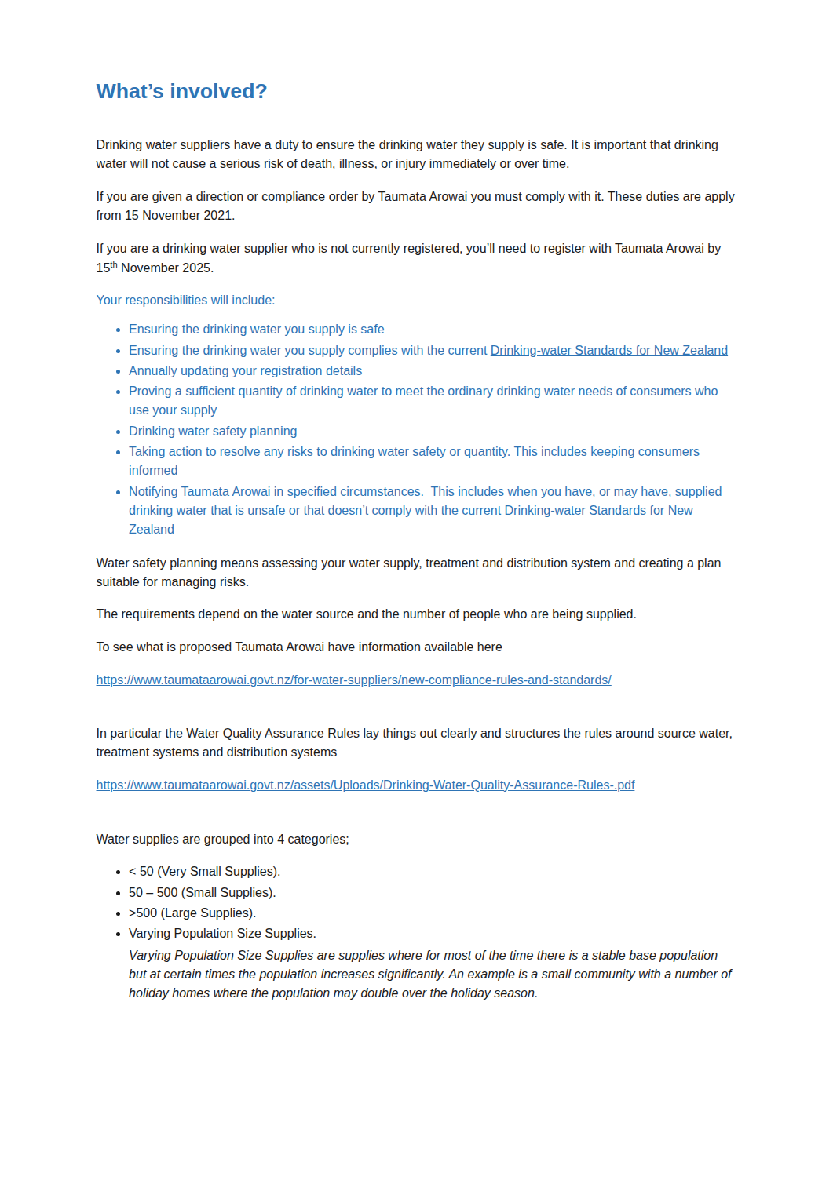What’s involved?
Drinking water suppliers have a duty to ensure the drinking water they supply is safe. It is important that drinking water will not cause a serious risk of death, illness, or injury immediately or over time.
If you are given a direction or compliance order by Taumata Arowai you must comply with it. These duties are apply from 15 November 2021.
If you are a drinking water supplier who is not currently registered, you’ll need to register with Taumata Arowai by 15th November 2025.
Your responsibilities will include:
Ensuring the drinking water you supply is safe
Ensuring the drinking water you supply complies with the current Drinking-water Standards for New Zealand
Annually updating your registration details
Proving a sufficient quantity of drinking water to meet the ordinary drinking water needs of consumers who use your supply
Drinking water safety planning
Taking action to resolve any risks to drinking water safety or quantity. This includes keeping consumers informed
Notifying Taumata Arowai in specified circumstances. This includes when you have, or may have, supplied drinking water that is unsafe or that doesn’t comply with the current Drinking-water Standards for New Zealand
Water safety planning means assessing your water supply, treatment and distribution system and creating a plan suitable for managing risks.
The requirements depend on the water source and the number of people who are being supplied.
To see what is proposed Taumata Arowai have information available here
https://www.taumataarowai.govt.nz/for-water-suppliers/new-compliance-rules-and-standards/
In particular the Water Quality Assurance Rules lay things out clearly and structures the rules around source water, treatment systems and distribution systems
https://www.taumataarowai.govt.nz/assets/Uploads/Drinking-Water-Quality-Assurance-Rules-.pdf
Water supplies are grouped into 4 categories;
< 50 (Very Small Supplies).
50 – 500 (Small Supplies).
>500 (Large Supplies).
Varying Population Size Supplies. Varying Population Size Supplies are supplies where for most of the time there is a stable base population but at certain times the population increases significantly. An example is a small community with a number of holiday homes where the population may double over the holiday season.